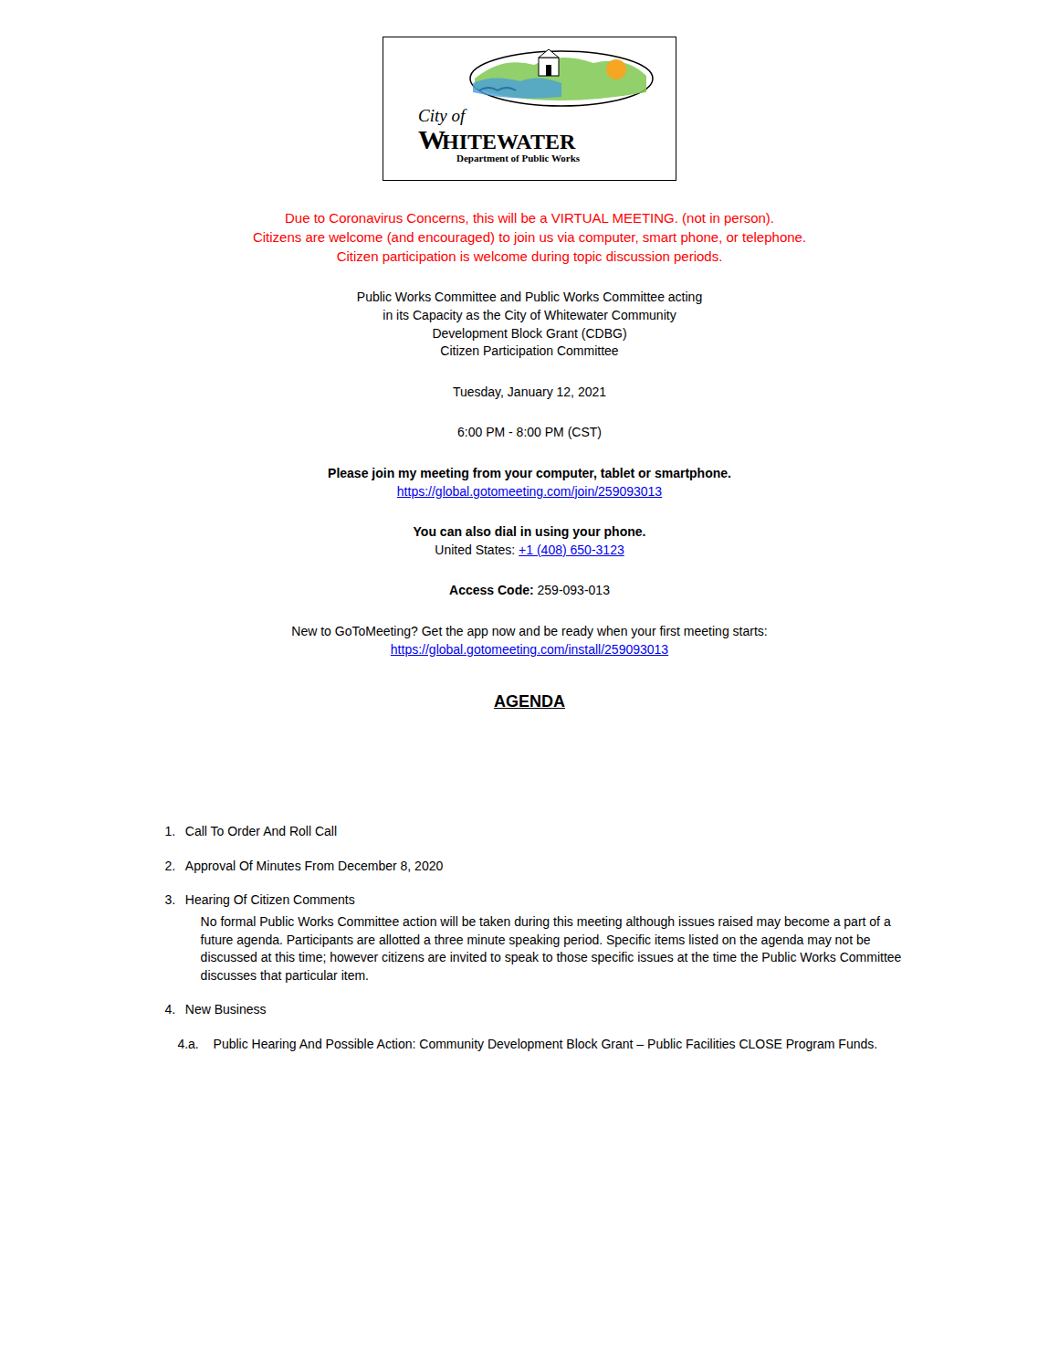City of W HITEWATER Department of Public Works
Due to Coronavirus Concerns, this will be a VIRTUAL MEETING. (not in person).
Citizens are welcome (and encouraged) to join us via computer, smart phone, or telephone.
Citizen participation is welcome during topic discussion periods.
Public Works Committee and Public Works Committee acting
in its Capacity as the City of Whitewater Community
Development Block Grant (CDBG)
Citizen Participation Committee
Tuesday, January 12, 2021
6:00 PM - 8:00 PM (CST)
Please join my meeting from your computer, tablet or smartphone.
https://global.gotomeeting.com/join/259093013
You can also dial in using your phone.
United States: +1 (408) 650-3123
Access Code: 259-093-013
New to GoToMeeting? Get the app now and be ready when your first meeting starts:
https://global.gotomeeting.com/install/259093013
AGENDA
Call To Order And Roll Call
Approval Of Minutes From December 8, 2020
Hearing Of Citizen Comments
No formal Public Works Committee action will be taken during this meeting although issues raised may become a part of a future agenda. Participants are allotted a three minute speaking period. Specific items listed on the agenda may not be discussed at this time; however citizens are invited to speak to those specific issues at the time the Public Works Committee discusses that particular item.
New Business
Public Hearing And Possible Action: Community Development Block Grant – Public Facilities CLOSE Program Funds.